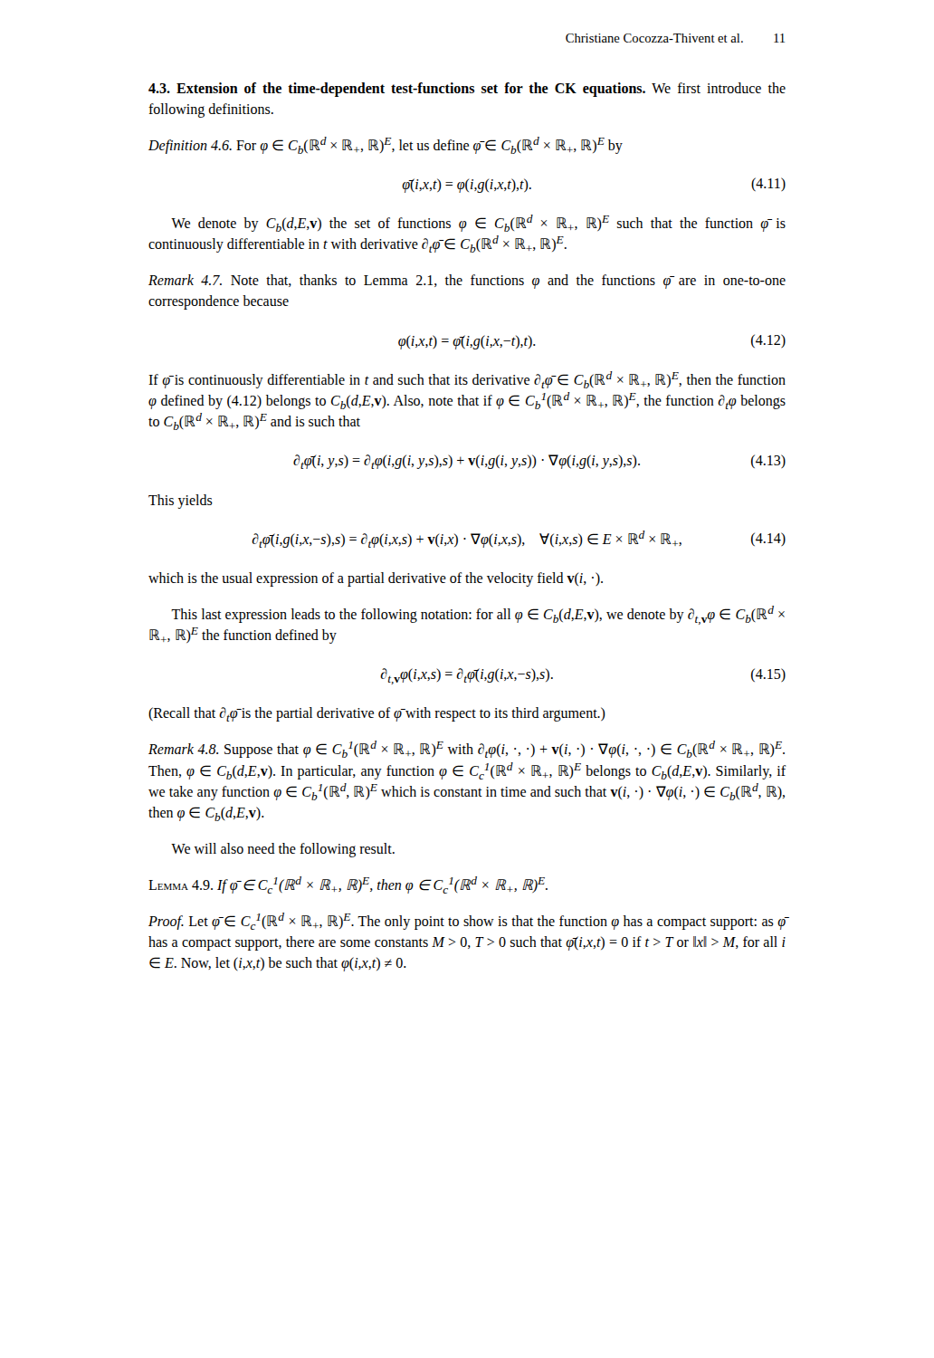Christiane Cocozza-Thivent et al.11
4.3. Extension of the time-dependent test-functions set for the CK equations.
We first introduce the following definitions.
Definition 4.6. For φ ∈ Cb(ℝd × ℝ+, ℝ)E, let us define φ̄ ∈ Cb(ℝd × ℝ+, ℝ)E by
φ̄(i,x,t) = φ(i,g(i,x,t),t). (4.11)
We denote by Cb(d,E,v) the set of functions φ ∈ Cb(ℝd × ℝ+, ℝ)E such that the function φ̄ is continuously differentiable in t with derivative ∂tφ̄ ∈ Cb(ℝd × ℝ+, ℝ)E.
Remark 4.7. Note that, thanks to Lemma 2.1, the functions φ and the functions φ̄ are in one-to-one correspondence because
φ(i,x,t) = φ̄(i,g(i,x,−t),t). (4.12)
If φ̄ is continuously differentiable in t and such that its derivative ∂tφ̄ ∈ Cb(ℝd × ℝ+, ℝ)E, then the function φ defined by (4.12) belongs to Cb(d,E,v). Also, note that if φ ∈ Cb1(ℝd × ℝ+, ℝ)E, the function ∂tφ belongs to Cb(ℝd × ℝ+, ℝ)E and is such that
∂tφ̄(i, y,s) = ∂tφ(i,g(i, y,s),s) + v(i,g(i, y,s)) · ∇φ(i,g(i, y,s),s). (4.13)
This yields
∂tφ̄(i,g(i,x,−s),s) = ∂tφ(i,x,s) + v(i,x) · ∇φ(i,x,s), ∀(i,x,s) ∈ E × ℝd × ℝ+, (4.14)
which is the usual expression of a partial derivative of the velocity field v(i, ·).
This last expression leads to the following notation: for all φ ∈ Cb(d,E,v), we denote by ∂t,vφ ∈ Cb(ℝd × ℝ+, ℝ)E the function defined by
∂t,vφ(i,x,s) = ∂tφ̄(i,g(i,x,−s),s). (4.15)
(Recall that ∂tφ̄ is the partial derivative of φ̄ with respect to its third argument.)
Remark 4.8. Suppose that φ ∈ Cb1(ℝd × ℝ+, ℝ)E with ∂tφ(i, ·, ·) + v(i, ·) · ∇φ(i, ·, ·) ∈ Cb(ℝd × ℝ+, ℝ)E. Then, φ ∈ Cb(d,E,v). In particular, any function φ ∈ Cc1(ℝd × ℝ+, ℝ)E belongs to Cb(d,E,v). Similarly, if we take any function φ ∈ Cb1(ℝd, ℝ)E which is constant in time and such that v(i, ·) · ∇φ(i, ·) ∈ Cb(ℝd, ℝ), then φ ∈ Cb(d,E,v).
We will also need the following result.
Lemma 4.9. If φ̄ ∈ Cc1(ℝd × ℝ+, ℝ)E, then φ ∈ Cc1(ℝd × ℝ+, ℝ)E.
Proof. Let φ̄ ∈ Cc1(ℝd × ℝ+, ℝ)E. The only point to show is that the function φ has a compact support: as φ̄ has a compact support, there are some constants M > 0, T > 0 such that φ̄(i,x,t) = 0 if t > T or ‖x‖ > M, for all i ∈ E. Now, let (i,x,t) be such that φ(i,x,t) ≠ 0.